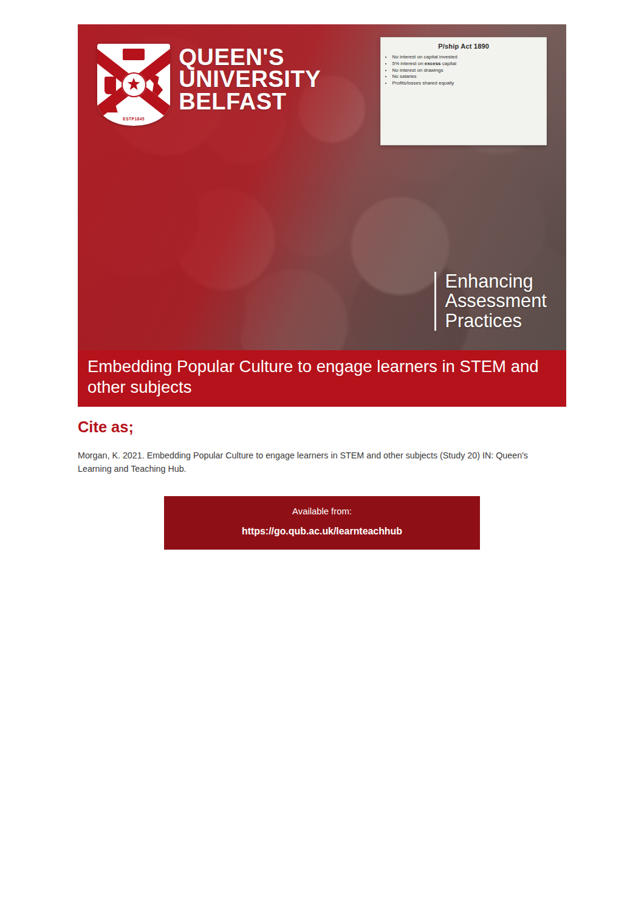P/ship Act 1890
No interest on capital invested
5% interest on excess capital
No interest on drawings
No salaries
Profits/losses shared equally
ESTP1845
Queen's University Belfast
Enhancing Assessment Practices
Embedding Popular Culture to engage learners in STEM and other subjects
Cite as;
Morgan, K. 2021. Embedding Popular Culture to engage learners in STEM and other subjects (Study 20) IN: Queen's Learning and Teaching Hub.
Available from:
https://go.qub.ac.uk/learnteachhub